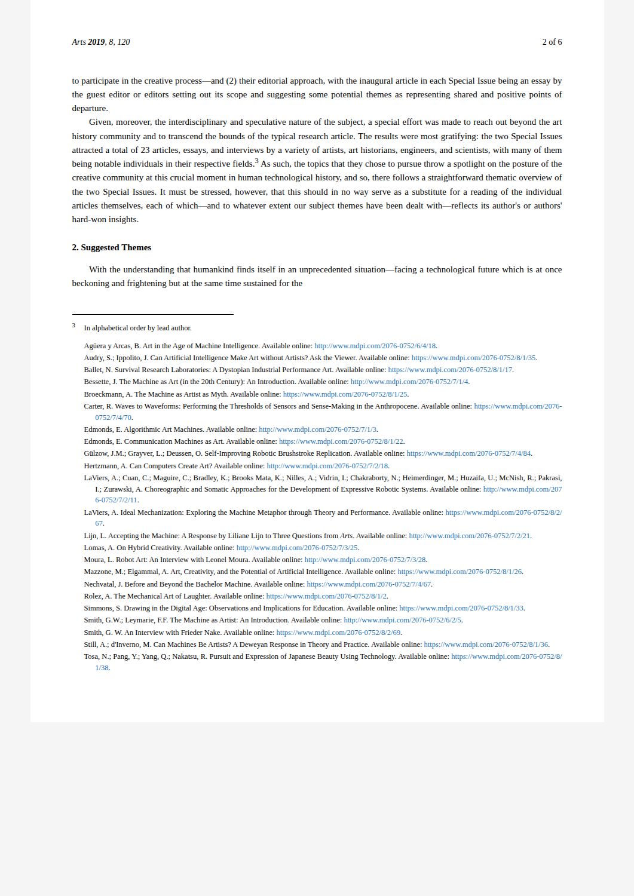Arts 2019, 8, 120
2 of 6
to participate in the creative process—and (2) their editorial approach, with the inaugural article in each Special Issue being an essay by the guest editor or editors setting out its scope and suggesting some potential themes as representing shared and positive points of departure.
Given, moreover, the interdisciplinary and speculative nature of the subject, a special effort was made to reach out beyond the art history community and to transcend the bounds of the typical research article. The results were most gratifying: the two Special Issues attracted a total of 23 articles, essays, and interviews by a variety of artists, art historians, engineers, and scientists, with many of them being notable individuals in their respective fields.3 As such, the topics that they chose to pursue throw a spotlight on the posture of the creative community at this crucial moment in human technological history, and so, there follows a straightforward thematic overview of the two Special Issues. It must be stressed, however, that this should in no way serve as a substitute for a reading of the individual articles themselves, each of which—and to whatever extent our subject themes have been dealt with—reflects its author's or authors' hard-won insights.
2. Suggested Themes
With the understanding that humankind finds itself in an unprecedented situation—facing a technological future which is at once beckoning and frightening but at the same time sustained for the
3 In alphabetical order by lead author.
Agüera y Arcas, B. Art in the Age of Machine Intelligence. Available online: http://www.mdpi.com/2076-0752/6/4/18.
Audry, S.; Ippolito, J. Can Artificial Intelligence Make Art without Artists? Ask the Viewer. Available online: https://www.mdpi.com/2076-0752/8/1/35.
Ballet, N. Survival Research Laboratories: A Dystopian Industrial Performance Art. Available online: https://www.mdpi.com/2076-0752/8/1/17.
Bessette, J. The Machine as Art (in the 20th Century): An Introduction. Available online: http://www.mdpi.com/2076-0752/7/1/4.
Broeckmann, A. The Machine as Artist as Myth. Available online: https://www.mdpi.com/2076-0752/8/1/25.
Carter, R. Waves to Waveforms: Performing the Thresholds of Sensors and Sense-Making in the Anthropocene. Available online: https://www.mdpi.com/2076-0752/7/4/70.
Edmonds, E. Algorithmic Art Machines. Available online: http://www.mdpi.com/2076-0752/7/1/3.
Edmonds, E. Communication Machines as Art. Available online: https://www.mdpi.com/2076-0752/8/1/22.
Gülzow, J.M.; Grayver, L.; Deussen, O. Self-Improving Robotic Brushstroke Replication. Available online: https://www.mdpi.com/2076-0752/7/4/84.
Hertzmann, A. Can Computers Create Art? Available online: http://www.mdpi.com/2076-0752/7/2/18.
LaViers, A.; Cuan, C.; Maguire, C.; Bradley, K.; Brooks Mata, K.; Nilles, A.; Vidrin, I.; Chakraborty, N.; Heimerdinger, M.; Huzaifa, U.; McNish, R.; Pakrasi, I.; Zurawski, A. Choreographic and Somatic Approaches for the Development of Expressive Robotic Systems. Available online: http://www.mdpi.com/2076-0752/7/2/11.
LaViers, A. Ideal Mechanization: Exploring the Machine Metaphor through Theory and Performance. Available online: https://www.mdpi.com/2076-0752/8/2/67.
Lijn, L. Accepting the Machine: A Response by Liliane Lijn to Three Questions from Arts. Available online: http://www.mdpi.com/2076-0752/7/2/21.
Lomas, A. On Hybrid Creativity. Available online: http://www.mdpi.com/2076-0752/7/3/25.
Moura, L. Robot Art: An Interview with Leonel Moura. Available online: http://www.mdpi.com/2076-0752/7/3/28.
Mazzone, M.; Elgammal, A. Art, Creativity, and the Potential of Artificial Intelligence. Available online: https://www.mdpi.com/2076-0752/8/1/26.
Nechvatal, J. Before and Beyond the Bachelor Machine. Available online: https://www.mdpi.com/2076-0752/7/4/67.
Rolez, A. The Mechanical Art of Laughter. Available online: https://www.mdpi.com/2076-0752/8/1/2.
Simmons, S. Drawing in the Digital Age: Observations and Implications for Education. Available online: https://www.mdpi.com/2076-0752/8/1/33.
Smith, G.W.; Leymarie, F.F. The Machine as Artist: An Introduction. Available online: http://www.mdpi.com/2076-0752/6/2/5.
Smith, G. W. An Interview with Frieder Nake. Available online: https://www.mdpi.com/2076-0752/8/2/69.
Still, A.; d'Inverno, M. Can Machines Be Artists? A Deweyan Response in Theory and Practice. Available online: https://www.mdpi.com/2076-0752/8/1/36.
Tosa, N.; Pang, Y.; Yang, Q.; Nakatsu, R. Pursuit and Expression of Japanese Beauty Using Technology. Available online: https://www.mdpi.com/2076-0752/8/1/38.